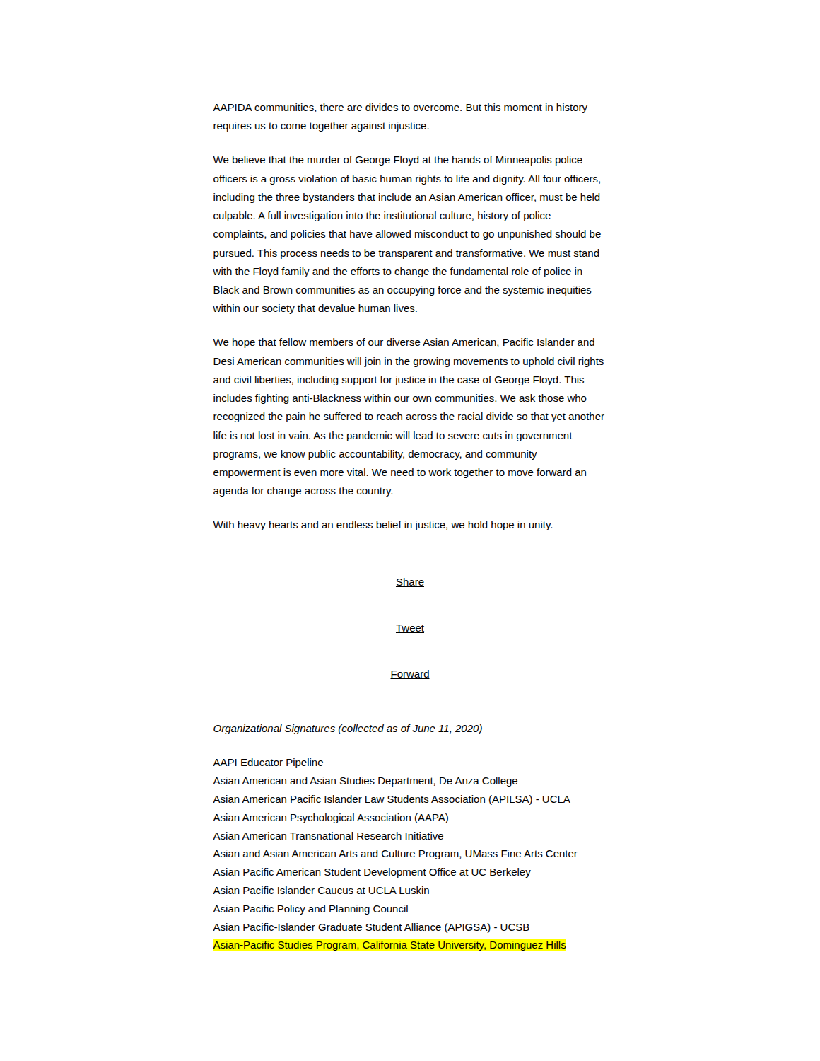AAPIDA communities, there are divides to overcome. But this moment in history requires us to come together against injustice.
We believe that the murder of George Floyd at the hands of Minneapolis police officers is a gross violation of basic human rights to life and dignity. All four officers, including the three bystanders that include an Asian American officer, must be held culpable. A full investigation into the institutional culture, history of police complaints, and policies that have allowed misconduct to go unpunished should be pursued. This process needs to be transparent and transformative. We must stand with the Floyd family and the efforts to change the fundamental role of police in Black and Brown communities as an occupying force and the systemic inequities within our society that devalue human lives.
We hope that fellow members of our diverse Asian American, Pacific Islander and Desi American communities will join in the growing movements to uphold civil rights and civil liberties, including support for justice in the case of George Floyd. This includes fighting anti-Blackness within our own communities. We ask those who recognized the pain he suffered to reach across the racial divide so that yet another life is not lost in vain. As the pandemic will lead to severe cuts in government programs, we know public accountability, democracy, and community empowerment is even more vital. We need to work together to move forward an agenda for change across the country.
With heavy hearts and an endless belief in justice, we hold hope in unity.
Share Tweet Forward
Organizational Signatures (collected as of June 11, 2020)
AAPI Educator Pipeline
Asian American and Asian Studies Department, De Anza College
Asian American Pacific Islander Law Students Association (APILSA) - UCLA
Asian American Psychological Association (AAPA)
Asian American Transnational Research Initiative
Asian and Asian American Arts and Culture Program, UMass Fine Arts Center
Asian Pacific American Student Development Office at UC Berkeley
Asian Pacific Islander Caucus at UCLA Luskin
Asian Pacific Policy and Planning Council
Asian Pacific-Islander Graduate Student Alliance (APIGSA) - UCSB
Asian-Pacific Studies Program, California State University, Dominguez Hills